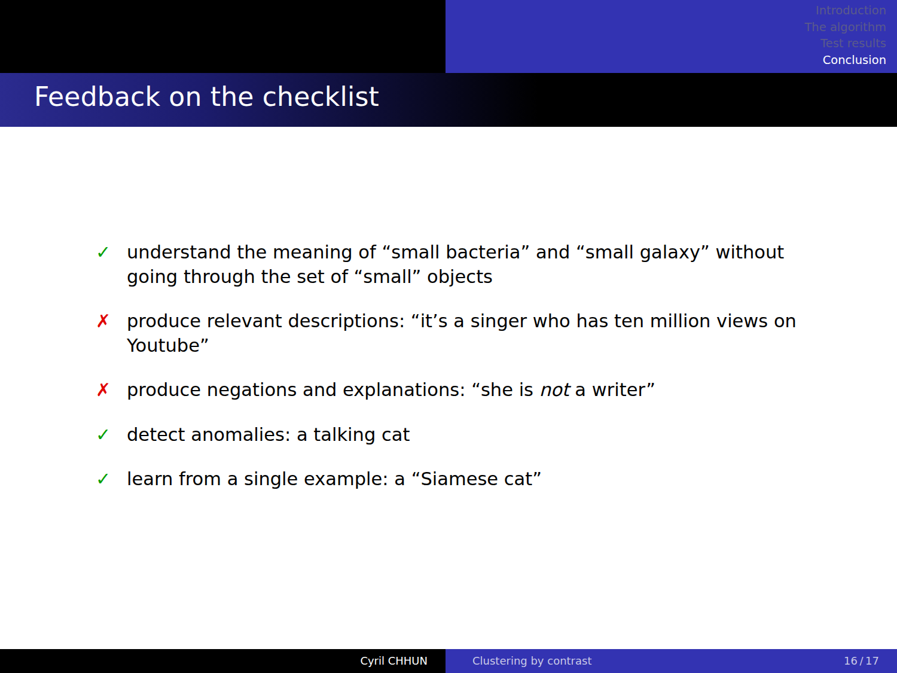Introduction
The algorithm
Test results
Conclusion
Feedback on the checklist
✓understand the meaning of “small bacteria” and “small galaxy” without going through the set of “small” objects
✗produce relevant descriptions: “it’s a singer who has ten million views on Youtube”
✗produce negations and explanations: “she is not a writer”
✓detect anomalies: a talking cat
✓learn from a single example: a “Siamese cat”
Cyril CHHUN
Clustering by contrast 16 / 17